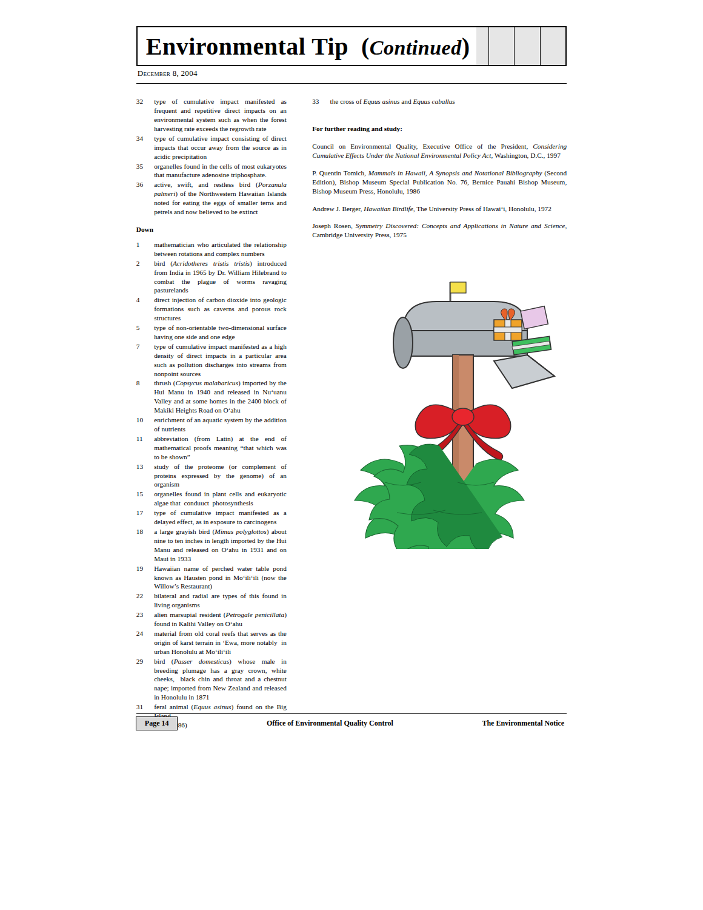Environmental Tip (Continued)
December 8, 2004
32
type of cumulative impact manifested as frequent and repetitive direct impacts on an environmental system such as when the forest harvesting rate exceeds the regrowth rate
34
type of cumulative impact consisting of direct impacts that occur away from the source as in acidic precipitation
35
organelles found in the cells of most eukaryotes that manufacture adenosine triphosphate.
36
active, swift, and restless bird (Porzanula palmeri) of the Northwestern Hawaiian Islands noted for eating the eggs of smaller terns and petrels and now believed to be extinct
Down
1
mathematician who articulated the relationship between rotations and complex numbers
2
bird (Acridotheres tristis tristis) introduced from India in 1965 by Dr. William Hilebrand to combat the plague of worms ravaging pasturelands
4
direct injection of carbon dioxide into geologic formations such as caverns and porous rock structures
5
type of non-orientable two-dimensional surface having one side and one edge
7
type of cumulative impact manifested as a high density of direct impacts in a particular area such as pollution discharges into streams from nonpoint sources
8
thrush (Copsycus malabaricus) imported by the Hui Manu in 1940 and released in Nu‘uanu Valley and at some homes in the 2400 block of Makiki Heights Road on O‘ahu
10
enrichment of an aquatic system by the addition of nutrients
11
abbreviation (from Latin) at the end of mathematical proofs meaning “that which was to be shown”
13
study of the proteome (or complement of proteins expressed by the genome) of an organism
15
organelles found in plant cells and eukaryotic algae that conduuct photosynthesis
17
type of cumulative impact manifested as a delayed effect, as in exposure to carcinogens
18
a large grayish bird (Mimus polyglottos) about nine to ten inches in length imported by the Hui Manu and released on O‘ahu in 1931 and on Maui in 1933
19
Hawaiian name of perched water table pond known as Hausten pond in Mo‘ili‘ili (now the Willow’s Restaurant)
22
bilateral and radial are types of this found in living organisms
23
alien marsupial resident (Petrogale penicillata) found in Kalihi Valley on O‘ahu
24
material from old coral reefs that serves as the origin of karst terrain in ‘Ewa, more notably in urban Honolulu at Mo‘ili‘ili
29
bird (Passer domesticus) whose male in breeding plumage has a gray crown, white cheeks, black chin and throat and a chestnut nape; imported from New Zealand and released in Honolulu in 1871
31
feral animal (Equus asinus) found on the Big Island
(as of 1986)
33
the cross of Equus asinus and Equus caballus
For further reading and study:
Council on Environmental Quality, Executive Office of the President, Considering Cumulative Effects Under the National Environmental Policy Act, Washington, D.C., 1997
P. Quentin Tomich, Mammals in Hawaii, A Synopsis and Notational Bibliography (Second Edition), Bishop Museum Special Publication No. 76, Bernice Pauahi Bishop Museum, Bishop Museum Press, Honolulu, 1986
Andrew J. Berger, Hawaiian Birdlife, The University Press of Hawai‘i, Honolulu, 1972
Joseph Rosen, Symmetry Discovered: Concepts and Applications in Nature and Science, Cambridge University Press, 1975
Page 14
Office of Environmental Quality Control
The Environmental Notice